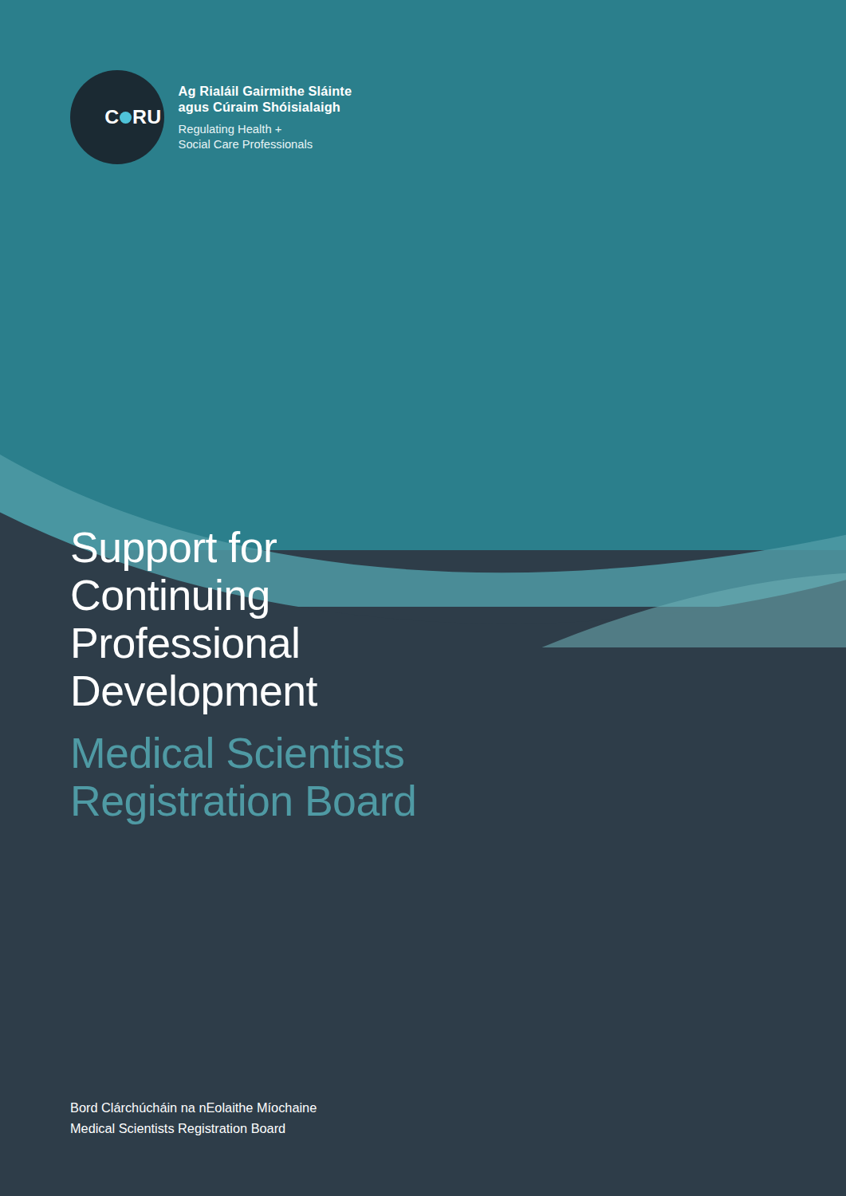C RU
Ag Rialáil Gairmithe Sláinte
agus Cúraim Shóisialaigh
Regulating Health +
Social Care Professionals
Support for
Continuing Professional
Development
Medical Scientists
Registration Board
Bord Clárchúcháin na nEolaithe Míochaine
Medical Scientists Registration Board